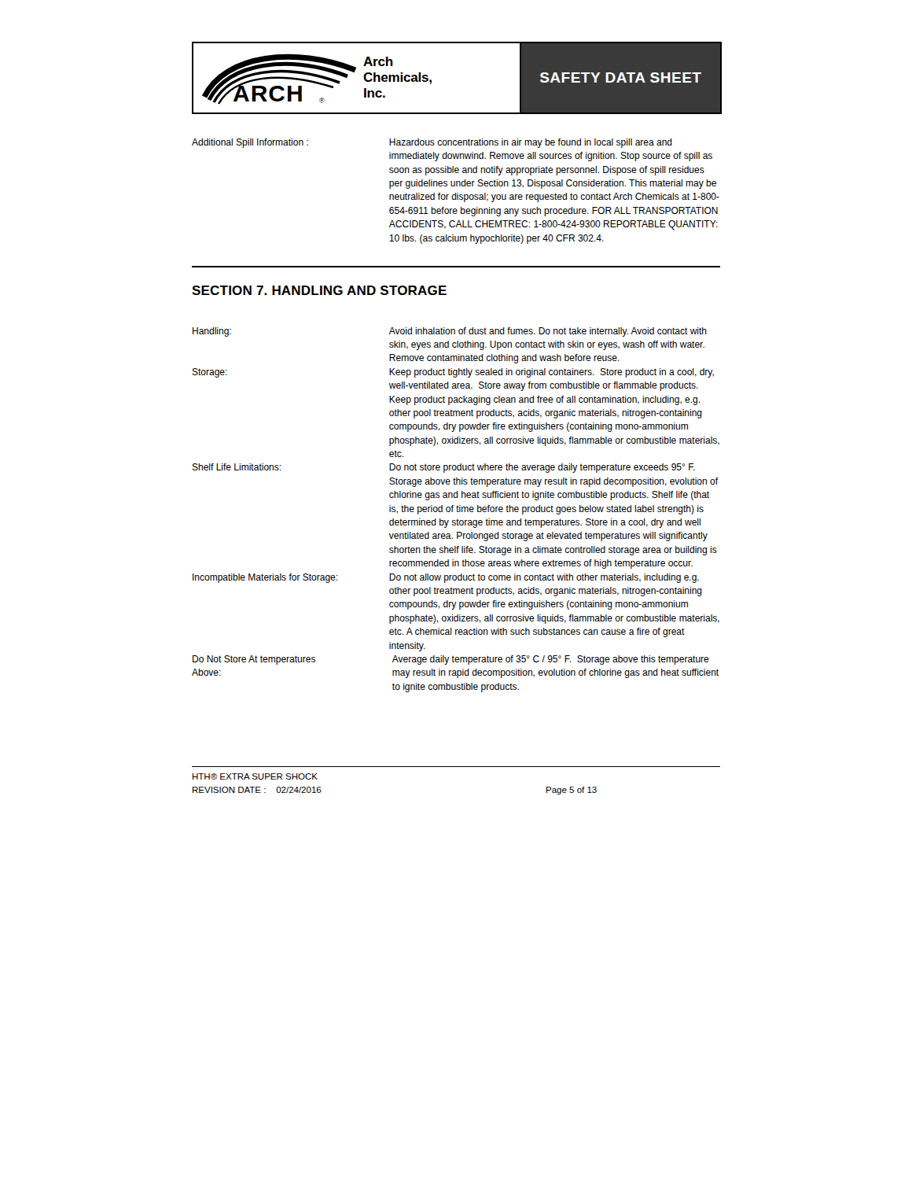ARCH ®
Arch
Chemicals,
Inc.
SAFETY DATA SHEET
Additional Spill Information :
Hazardous concentrations in air may be found in local spill area and immediately downwind. Remove all sources of ignition. Stop source of spill as soon as possible and notify appropriate personnel. Dispose of spill residues per guidelines under Section 13, Disposal Consideration. This material may be neutralized for disposal; you are requested to contact Arch Chemicals at 1-800-654-6911 before beginning any such procedure. FOR ALL TRANSPORTATION ACCIDENTS, CALL CHEMTREC: 1-800-424-9300 REPORTABLE QUANTITY: 10 lbs. (as calcium hypochlorite) per 40 CFR 302.4.
SECTION 7. HANDLING AND STORAGE
Handling:
Avoid inhalation of dust and fumes. Do not take internally. Avoid contact with skin, eyes and clothing. Upon contact with skin or eyes, wash off with water. Remove contaminated clothing and wash before reuse.
Storage:
Keep product tightly sealed in original containers. Store product in a cool, dry, well-ventilated area. Store away from combustible or flammable products. Keep product packaging clean and free of all contamination, including, e.g. other pool treatment products, acids, organic materials, nitrogen-containing compounds, dry powder fire extinguishers (containing mono-ammonium phosphate), oxidizers, all corrosive liquids, flammable or combustible materials, etc.
Shelf Life Limitations:
Do not store product where the average daily temperature exceeds 95° F. Storage above this temperature may result in rapid decomposition, evolution of chlorine gas and heat sufficient to ignite combustible products. Shelf life (that is, the period of time before the product goes below stated label strength) is determined by storage time and temperatures. Store in a cool, dry and well ventilated area. Prolonged storage at elevated temperatures will significantly shorten the shelf life. Storage in a climate controlled storage area or building is recommended in those areas where extremes of high temperature occur.
Incompatible Materials for Storage:
Do not allow product to come in contact with other materials, including e.g. other pool treatment products, acids, organic materials, nitrogen-containing compounds, dry powder fire extinguishers (containing mono-ammonium phosphate), oxidizers, all corrosive liquids, flammable or combustible materials, etc. A chemical reaction with such substances can cause a fire of great intensity.
Do Not Store At temperatures
Above:
Average daily temperature of 35° C / 95° F. Storage above this temperature may result in rapid decomposition, evolution of chlorine gas and heat sufficient to ignite combustible products.
HTH® EXTRA SUPER SHOCK
REVISION DATE : 02/24/2016
Page 5 of 13